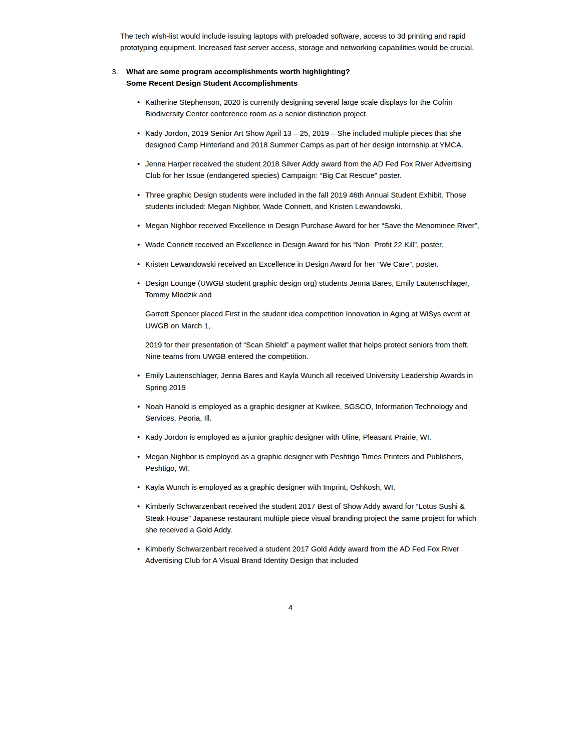The tech wish-list would include issuing laptops with preloaded software, access to 3d printing and rapid prototyping equipment. Increased fast server access, storage and networking capabilities would be crucial.
What are some program accomplishments worth highlighting?
Some Recent Design Student Accomplishments
Katherine Stephenson, 2020 is currently designing several large scale displays for the Cofrin Biodiversity Center conference room as a senior distinction project.
Kady Jordon, 2019 Senior Art Show April 13 – 25, 2019 – She included multiple pieces that she designed Camp Hinterland and 2018 Summer Camps as part of her design internship at YMCA.
Jenna Harper received the student 2018 Silver Addy award from the AD Fed Fox River Advertising Club for her Issue (endangered species) Campaign: “Big Cat Rescue” poster.
Three graphic Design students were included in the fall 2019 46th Annual Student Exhibit. Those students included: Megan Nighbor, Wade Connett, and Kristen Lewandowski.
Megan Nighbor received Excellence in Design Purchase Award for her “Save the Menominee River”,
Wade Connett received an Excellence in Design Award for his “Non- Profit 22 Kill”, poster.
Kristen Lewandowski received an Excellence in Design Award for her “We Care”, poster.
Design Lounge (UWGB student graphic design org) students Jenna Bares, Emily Lautenschlager, Tommy Mlodzik and
Garrett Spencer placed First in the student idea competition Innovation in Aging at WiSys event at UWGB on March 1,
2019 for their presentation of “Scan Shield” a payment wallet that helps protect seniors from theft. Nine teams from UWGB entered the competition.
Emily Lautenschlager, Jenna Bares and Kayla Wunch all received University Leadership Awards in Spring 2019
Noah Hanold is employed as a graphic designer at Kwikee, SGSCO, Information Technology and Services, Peoria, Ill.
Kady Jordon is employed as a junior graphic designer with Uline, Pleasant Prairie, WI.
Megan Nighbor is employed as a graphic designer with Peshtigo Times Printers and Publishers, Peshtigo, WI.
Kayla Wunch is employed as a graphic designer with Imprint, Oshkosh, WI.
Kimberly Schwarzenbart received the student 2017 Best of Show Addy award for “Lotus Sushi & Steak House” Japanese restaurant multiple piece visual branding project the same project for which she received a Gold Addy.
Kimberly Schwarzenbart received a student 2017 Gold Addy award from the AD Fed Fox River Advertising Club for A Visual Brand Identity Design that included
4